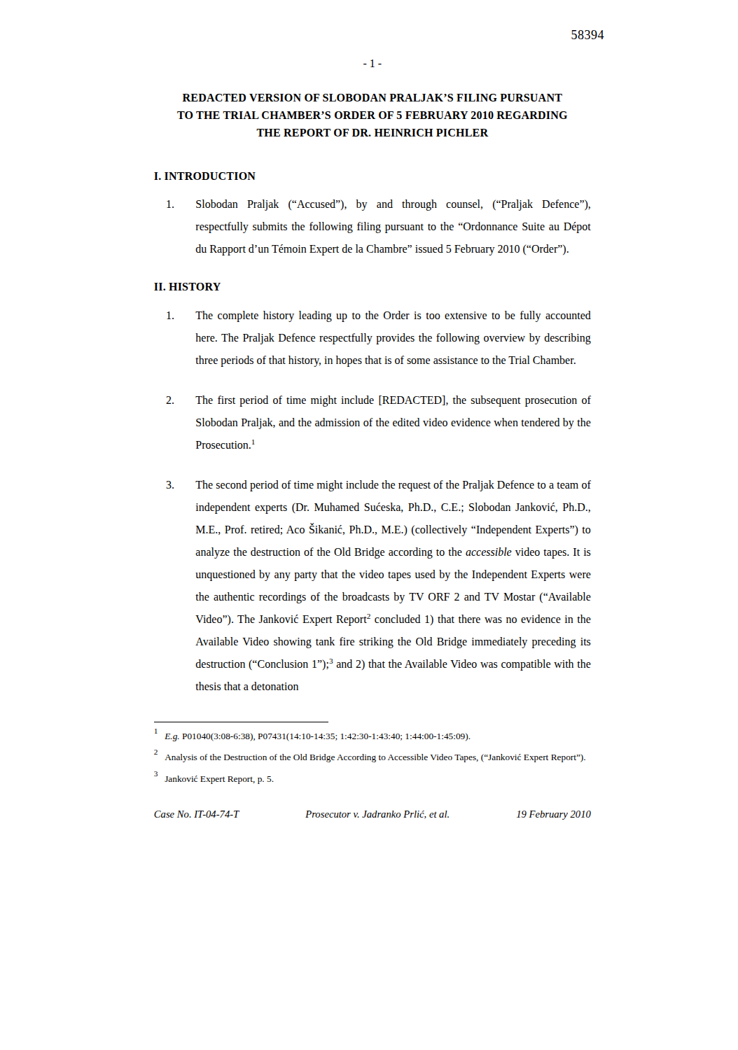58394
- 1 -
Redacted Version of Slobodan Praljak’s Filing Pursuant
to the Trial Chamber’s Order of 5 February 2010 Regarding
the Report of Dr. Heinrich Pichler
I. INTRODUCTION
Slobodan Praljak (“Accused”), by and through counsel, (“Praljak Defence”), respectfully submits the following filing pursuant to the “Ordonnance Suite au Dépot du Rapport d’un Témoin Expert de la Chambre” issued 5 February 2010 (“Order”).
II. HISTORY
The complete history leading up to the Order is too extensive to be fully accounted here. The Praljak Defence respectfully provides the following overview by describing three periods of that history, in hopes that is of some assistance to the Trial Chamber.
The first period of time might include [REDACTED], the subsequent prosecution of Slobodan Praljak, and the admission of the edited video evidence when tendered by the Prosecution.1
The second period of time might include the request of the Praljak Defence to a team of independent experts (Dr. Muhamed Sućeska, Ph.D., C.E.; Slobodan Janković, Ph.D., M.E., Prof. retired; Aco Šikanić, Ph.D., M.E.) (collectively “Independent Experts”) to analyze the destruction of the Old Bridge according to the accessible video tapes. It is unquestioned by any party that the video tapes used by the Independent Experts were the authentic recordings of the broadcasts by TV ORF 2 and TV Mostar (“Available Video”). The Janković Expert Report2 concluded 1) that there was no evidence in the Available Video showing tank fire striking the Old Bridge immediately preceding its destruction (“Conclusion 1”);3 and 2) that the Available Video was compatible with the thesis that a detonation
1 E.g. P01040(3:08-6:38), P07431(14:10-14:35; 1:42:30-1:43:40; 1:44:00-1:45:09).
2 Analysis of the Destruction of the Old Bridge According to Accessible Video Tapes, (“Janković Expert Report”).
3 Janković Expert Report, p. 5.
Case No. IT-04-74-T
Prosecutor v. Jadranko Prlić, et al.
19 February 2010